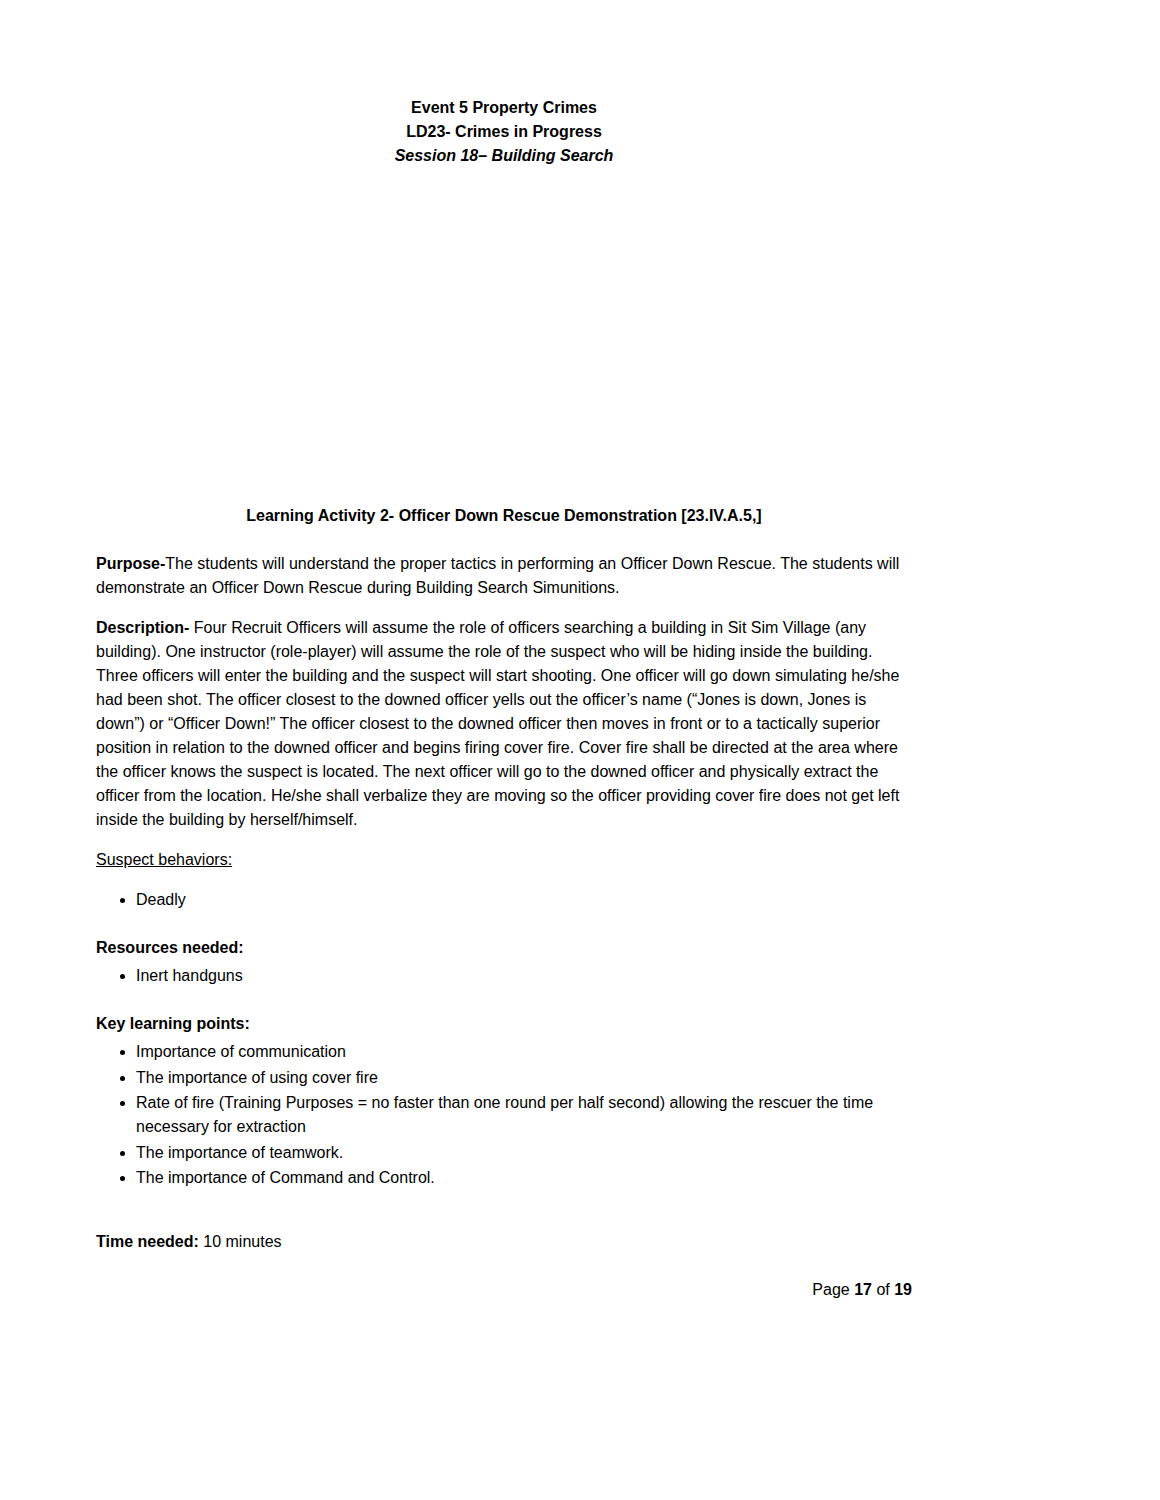Event 5 Property Crimes
LD23- Crimes in Progress
Session 18– Building Search
Learning Activity 2- Officer Down Rescue Demonstration [23.IV.A.5,]
Purpose-The students will understand the proper tactics in performing an Officer Down Rescue. The students will demonstrate an Officer Down Rescue during Building Search Simunitions.
Description- Four Recruit Officers will assume the role of officers searching a building in Sit Sim Village (any building). One instructor (role-player) will assume the role of the suspect who will be hiding inside the building. Three officers will enter the building and the suspect will start shooting. One officer will go down simulating he/she had been shot. The officer closest to the downed officer yells out the officer’s name (“Jones is down, Jones is down”) or “Officer Down!” The officer closest to the downed officer then moves in front or to a tactically superior position in relation to the downed officer and begins firing cover fire. Cover fire shall be directed at the area where the officer knows the suspect is located. The next officer will go to the downed officer and physically extract the officer from the location. He/she shall verbalize they are moving so the officer providing cover fire does not get left inside the building by herself/himself.
Suspect behaviors:
Deadly
Resources needed:
Inert handguns
Key learning points:
Importance of communication
The importance of using cover fire
Rate of fire (Training Purposes = no faster than one round per half second) allowing the rescuer the time necessary for extraction
The importance of teamwork.
The importance of Command and Control.
Time needed: 10 minutes
Page 17 of 19